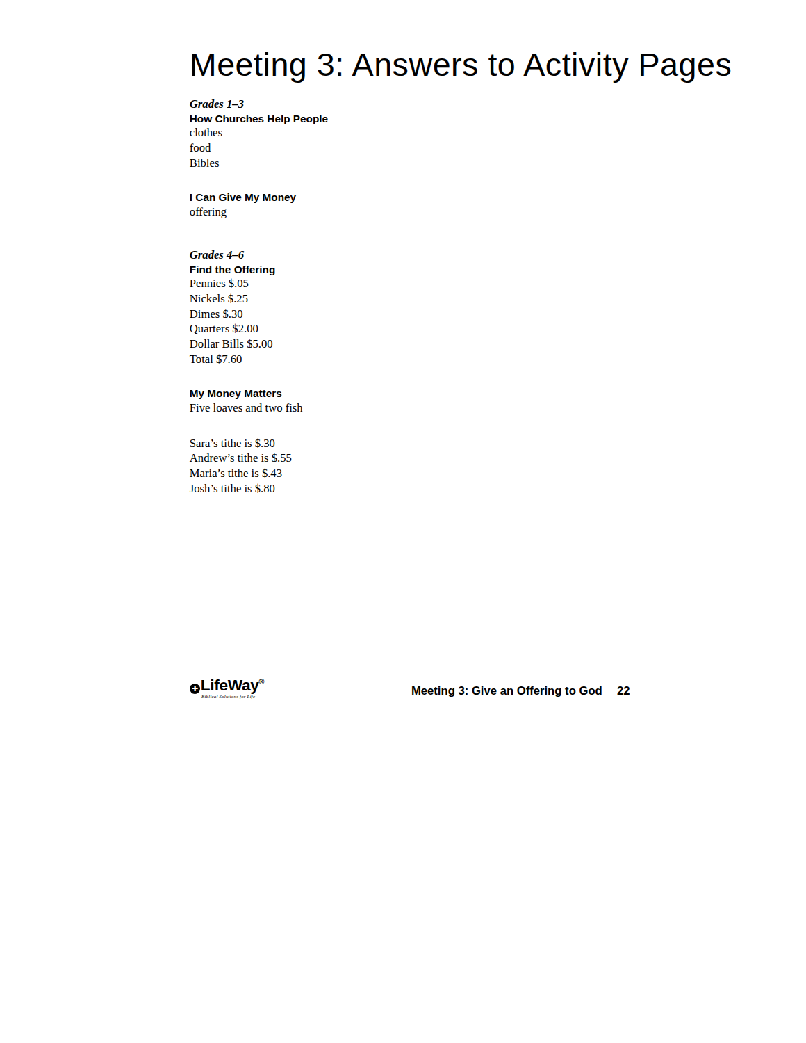Meeting 3: Answers to Activity Pages
Grades 1–3
How Churches Help People
clothes
food
Bibles
I Can Give My Money
offering
Grades 4–6
Find the Offering
Pennies $.05
Nickels $.25
Dimes $.30
Quarters $2.00
Dollar Bills $5.00
Total $7.60
My Money Matters
Five loaves and two fish
Sara’s tithe is $.30
Andrew’s tithe is $.55
Maria’s tithe is $.43
Josh’s tithe is $.80
✚LifeWay® Biblical Solutions for Life Meeting 3: Give an Offering to God22